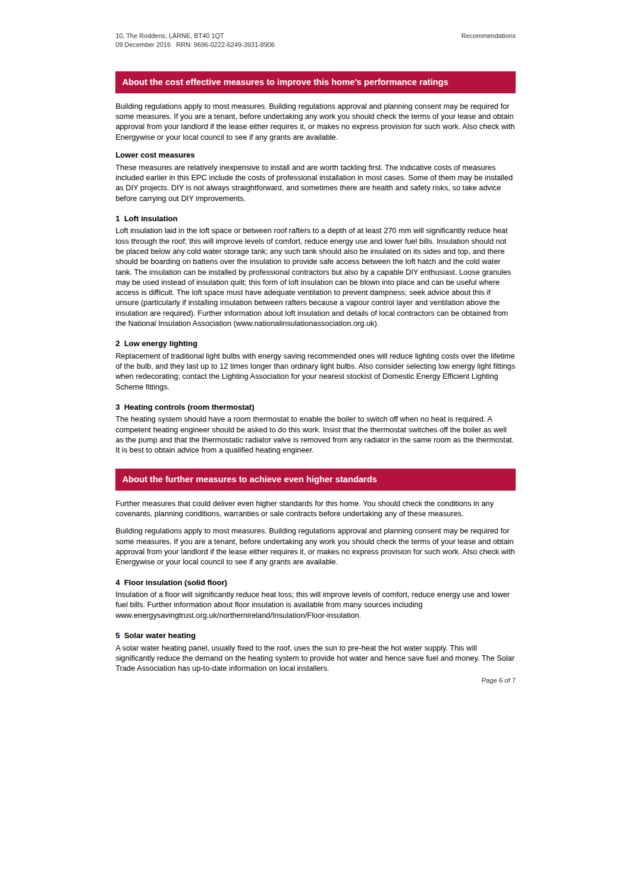10, The Roddens, LARNE, BT40 1QT 09 December 2016 RRN: 9696-0222-6249-3931-8906
Recommendations
About the cost effective measures to improve this home's performance ratings
Building regulations apply to most measures. Building regulations approval and planning consent may be required for some measures. If you are a tenant, before undertaking any work you should check the terms of your lease and obtain approval from your landlord if the lease either requires it, or makes no express provision for such work. Also check with Energywise or your local council to see if any grants are available.
Lower cost measures
These measures are relatively inexpensive to install and are worth tackling first. The indicative costs of measures included earlier in this EPC include the costs of professional installation in most cases. Some of them may be installed as DIY projects. DIY is not always straightforward, and sometimes there are health and safety risks, so take advice before carrying out DIY improvements.
1 Loft insulation
Loft insulation laid in the loft space or between roof rafters to a depth of at least 270 mm will significantly reduce heat loss through the roof; this will improve levels of comfort, reduce energy use and lower fuel bills. Insulation should not be placed below any cold water storage tank; any such tank should also be insulated on its sides and top, and there should be boarding on battens over the insulation to provide safe access between the loft hatch and the cold water tank. The insulation can be installed by professional contractors but also by a capable DIY enthusiast. Loose granules may be used instead of insulation quilt; this form of loft insulation can be blown into place and can be useful where access is difficult. The loft space must have adequate ventilation to prevent dampness; seek advice about this if unsure (particularly if installing insulation between rafters because a vapour control layer and ventilation above the insulation are required). Further information about loft insulation and details of local contractors can be obtained from the National Insulation Association (www.nationalinsulationassociation.org.uk).
2 Low energy lighting
Replacement of traditional light bulbs with energy saving recommended ones will reduce lighting costs over the lifetime of the bulb, and they last up to 12 times longer than ordinary light bulbs. Also consider selecting low energy light fittings when redecorating; contact the Lighting Association for your nearest stockist of Domestic Energy Efficient Lighting Scheme fittings.
3 Heating controls (room thermostat)
The heating system should have a room thermostat to enable the boiler to switch off when no heat is required. A competent heating engineer should be asked to do this work. Insist that the thermostat switches off the boiler as well as the pump and that the thermostatic radiator valve is removed from any radiator in the same room as the thermostat. It is best to obtain advice from a qualified heating engineer.
About the further measures to achieve even higher standards
Further measures that could deliver even higher standards for this home. You should check the conditions in any covenants, planning conditions, warranties or sale contracts before undertaking any of these measures.
Building regulations apply to most measures. Building regulations approval and planning consent may be required for some measures. If you are a tenant, before undertaking any work you should check the terms of your lease and obtain approval from your landlord if the lease either requires it, or makes no express provision for such work. Also check with Energywise or your local council to see if any grants are available.
4 Floor insulation (solid floor)
Insulation of a floor will significantly reduce heat loss; this will improve levels of comfort, reduce energy use and lower fuel bills. Further information about floor insulation is available from many sources including www.energysavingtrust.org.uk/northernireland/Insulation/Floor-insulation.
5 Solar water heating
A solar water heating panel, usually fixed to the roof, uses the sun to pre-heat the hot water supply. This will significantly reduce the demand on the heating system to provide hot water and hence save fuel and money. The Solar Trade Association has up-to-date information on local installers.
Page 6 of 7